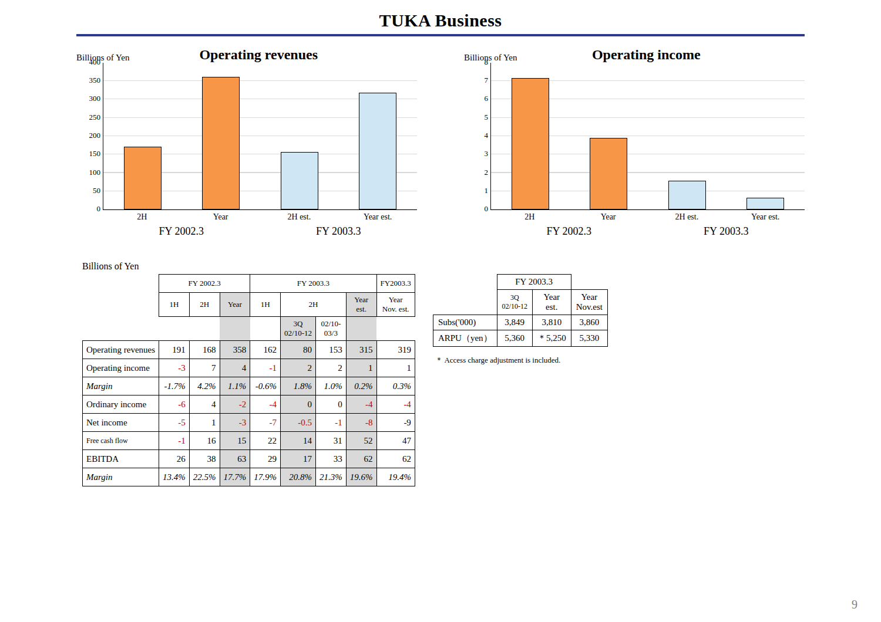TUKA Business
Billions of Yen
Operating revenues
400 350 300 250 200 150 100 50 0
2H
Year
2H est.
Year est.
FY 2002.3
FY 2003.3
Billions of Yen
Operating income
8 7 6 5 4 3 2 1 0
2H
Year
2H est.
Year est.
FY 2002.3
FY 2003.3
Billions of Yen
| | FY 2002.3 | FY 2003.3 | FY2003.3 |
| --- | --- | --- | --- |
| | 1H | 2H | Year | 1H | 2H | Year est. | Year Nov. est. |
| | | | | | 3Q 02/10-12 | 02/10- 03/3 | | |
| Operating revenues | 191 | 168 | 358 | 162 | 80 | 153 | 315 | 319 |
| Operating income | -3 | 7 | 4 | -1 | 2 | 2 | 1 | 1 |
| Margin | -1.7% | 4.2% | 1.1% | -0.6% | 1.8% | 1.0% | 0.2% | 0.3% |
| Ordinary income | -6 | 4 | -2 | -4 | 0 | 0 | -4 | -4 |
| Net income | -5 | 1 | -3 | -7 | -0.5 | -1 | -8 | -9 |
| Free cash flow | -1 | 16 | 15 | 22 | 14 | 31 | 52 | 47 |
| EBITDA | 26 | 38 | 63 | 29 | 17 | 33 | 62 | 62 |
| Margin | 13.4% | 22.5% | 17.7% | 17.9% | 20.8% | 21.3% | 19.6% | 19.4% |
| | FY 2003.3 | |
| --- | --- | --- |
| | 3Q 02/10-12 | Year est. | Year Nov.est |
| Subs('000) | 3,849 | 3,810 | 3,860 |
| ARPU（yen） | 5,360 | ＊5,250 | 5,330 |
＊ Access charge adjustment is included.
9